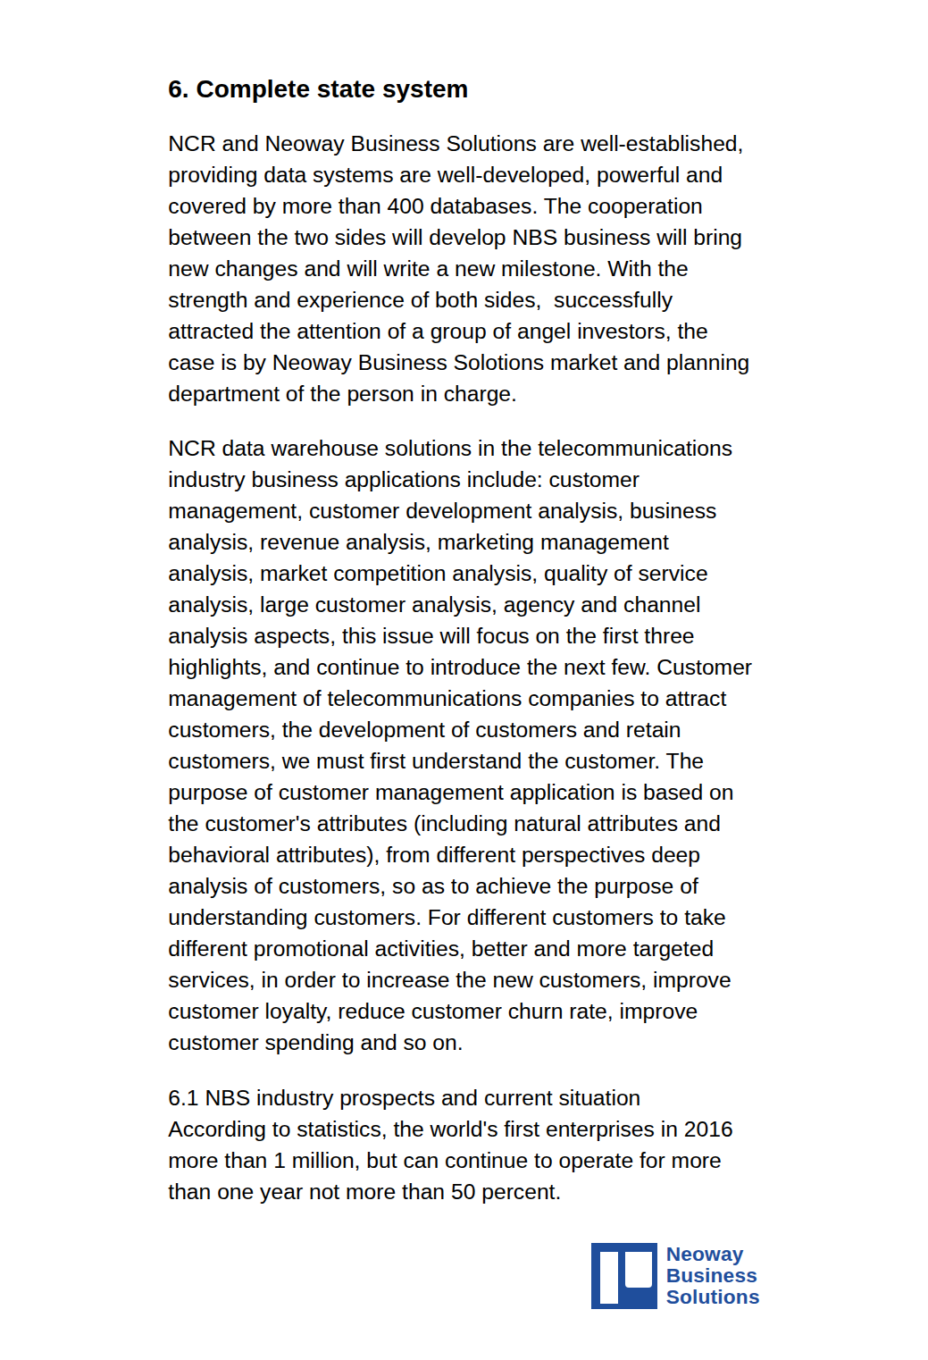6. Complete state system
NCR and Neoway Business Solutions are well-established, providing data systems are well-developed, powerful and covered by more than 400 databases. The cooperation between the two sides will develop NBS business will bring new changes and will write a new milestone. With the strength and experience of both sides, successfully attracted the attention of a group of angel investors, the case is by Neoway Business Solotions market and planning department of the person in charge.
NCR data warehouse solutions in the telecommunications industry business applications include: customer management, customer development analysis, business analysis, revenue analysis, marketing management analysis, market competition analysis, quality of service analysis, large customer analysis, agency and channel analysis aspects, this issue will focus on the first three highlights, and continue to introduce the next few. Customer management of telecommunications companies to attract customers, the development of customers and retain customers, we must first understand the customer. The purpose of customer management application is based on the customer's attributes (including natural attributes and behavioral attributes), from different perspectives deep analysis of customers, so as to achieve the purpose of understanding customers. For different customers to take different promotional activities, better and more targeted services, in order to increase the new customers, improve customer loyalty, reduce customer churn rate, improve customer spending and so on.
6.1 NBS industry prospects and current situation
According to statistics, the world's first enterprises in 2016 more than 1 million, but can continue to operate for more than one year not more than 50 percent.
Neoway
Business
Solutions